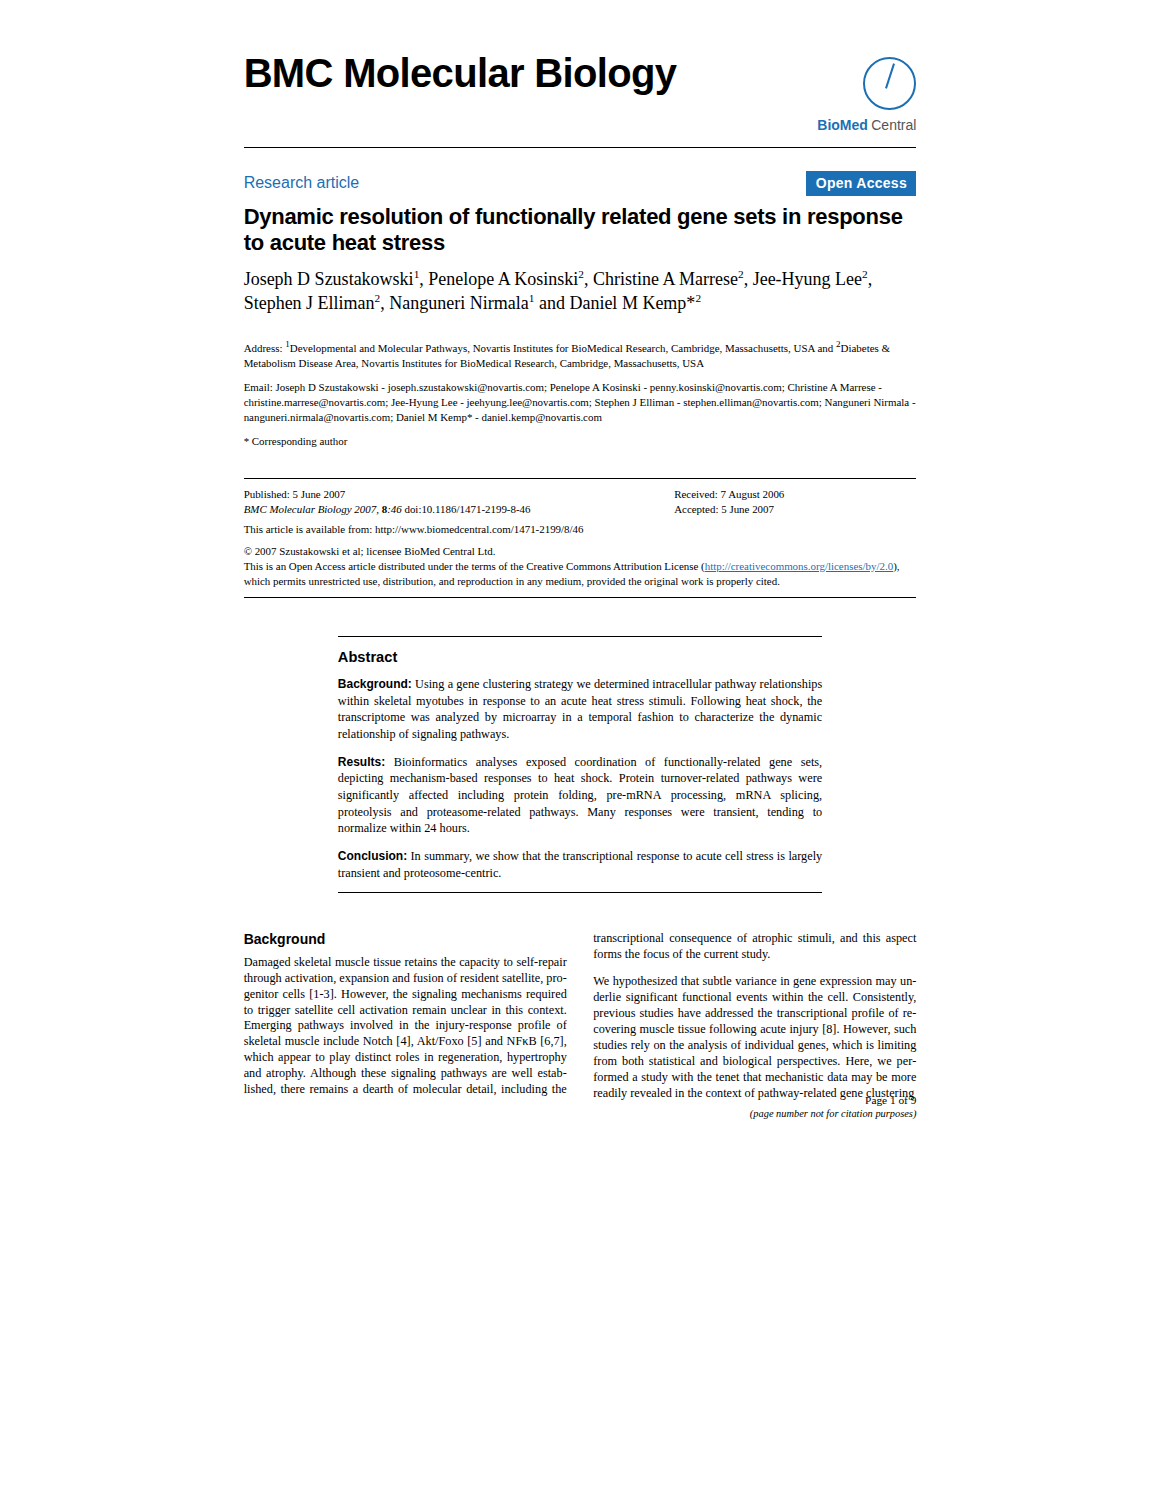BMC Molecular Biology
BioMed Central
Research article
Open Access
Dynamic resolution of functionally related gene sets in response to acute heat stress
Joseph D Szustakowski1, Penelope A Kosinski2, Christine A Marrese2, Jee-Hyung Lee2, Stephen J Elliman2, Nanguneri Nirmala1 and Daniel M Kemp*2
Address: 1Developmental and Molecular Pathways, Novartis Institutes for BioMedical Research, Cambridge, Massachusetts, USA and 2Diabetes & Metabolism Disease Area, Novartis Institutes for BioMedical Research, Cambridge, Massachusetts, USA
Email: Joseph D Szustakowski - joseph.szustakowski@novartis.com; Penelope A Kosinski - penny.kosinski@novartis.com; Christine A Marrese - christine.marrese@novartis.com; Jee-Hyung Lee - jeehyung.lee@novartis.com; Stephen J Elliman - stephen.elliman@novartis.com; Nanguneri Nirmala - nanguneri.nirmala@novartis.com; Daniel M Kemp* - daniel.kemp@novartis.com
* Corresponding author
Published: 5 June 2007
BMC Molecular Biology 2007, 8:46 doi:10.1186/1471-2199-8-46
Received: 7 August 2006
Accepted: 5 June 2007
This article is available from: http://www.biomedcentral.com/1471-2199/8/46
© 2007 Szustakowski et al; licensee BioMed Central Ltd.
This is an Open Access article distributed under the terms of the Creative Commons Attribution License (http://creativecommons.org/licenses/by/2.0), which permits unrestricted use, distribution, and reproduction in any medium, provided the original work is properly cited.
Abstract
Background: Using a gene clustering strategy we determined intracellular pathway relationships within skeletal myotubes in response to an acute heat stress stimuli. Following heat shock, the transcriptome was analyzed by microarray in a temporal fashion to characterize the dynamic relationship of signaling pathways.
Results: Bioinformatics analyses exposed coordination of functionally-related gene sets, depicting mechanism-based responses to heat shock. Protein turnover-related pathways were significantly affected including protein folding, pre-mRNA processing, mRNA splicing, proteolysis and proteasome-related pathways. Many responses were transient, tending to normalize within 24 hours.
Conclusion: In summary, we show that the transcriptional response to acute cell stress is largely transient and proteosome-centric.
Background
Damaged skeletal muscle tissue retains the capacity to self-repair through activation, expansion and fusion of resident satellite, progenitor cells [1-3]. However, the signaling mechanisms required to trigger satellite cell activation remain unclear in this context. Emerging pathways involved in the injury-response profile of skeletal muscle include Notch [4], Akt/Foxo [5] and NFκB [6,7], which appear to play distinct roles in regeneration, hypertrophy and atrophy. Although these signaling pathways are well established, there remains a dearth of molecular detail, including the transcriptional consequence of atrophic stimuli, and this aspect forms the focus of the current study.
We hypothesized that subtle variance in gene expression may underlie significant functional events within the cell. Consistently, previous studies have addressed the transcriptional profile of recovering muscle tissue following acute injury [8]. However, such studies rely on the analysis of individual genes, which is limiting from both statistical and biological perspectives. Here, we performed a study with the tenet that mechanistic data may be more readily revealed in the context of pathway-related gene clustering
Page 1 of 9
(page number not for citation purposes)